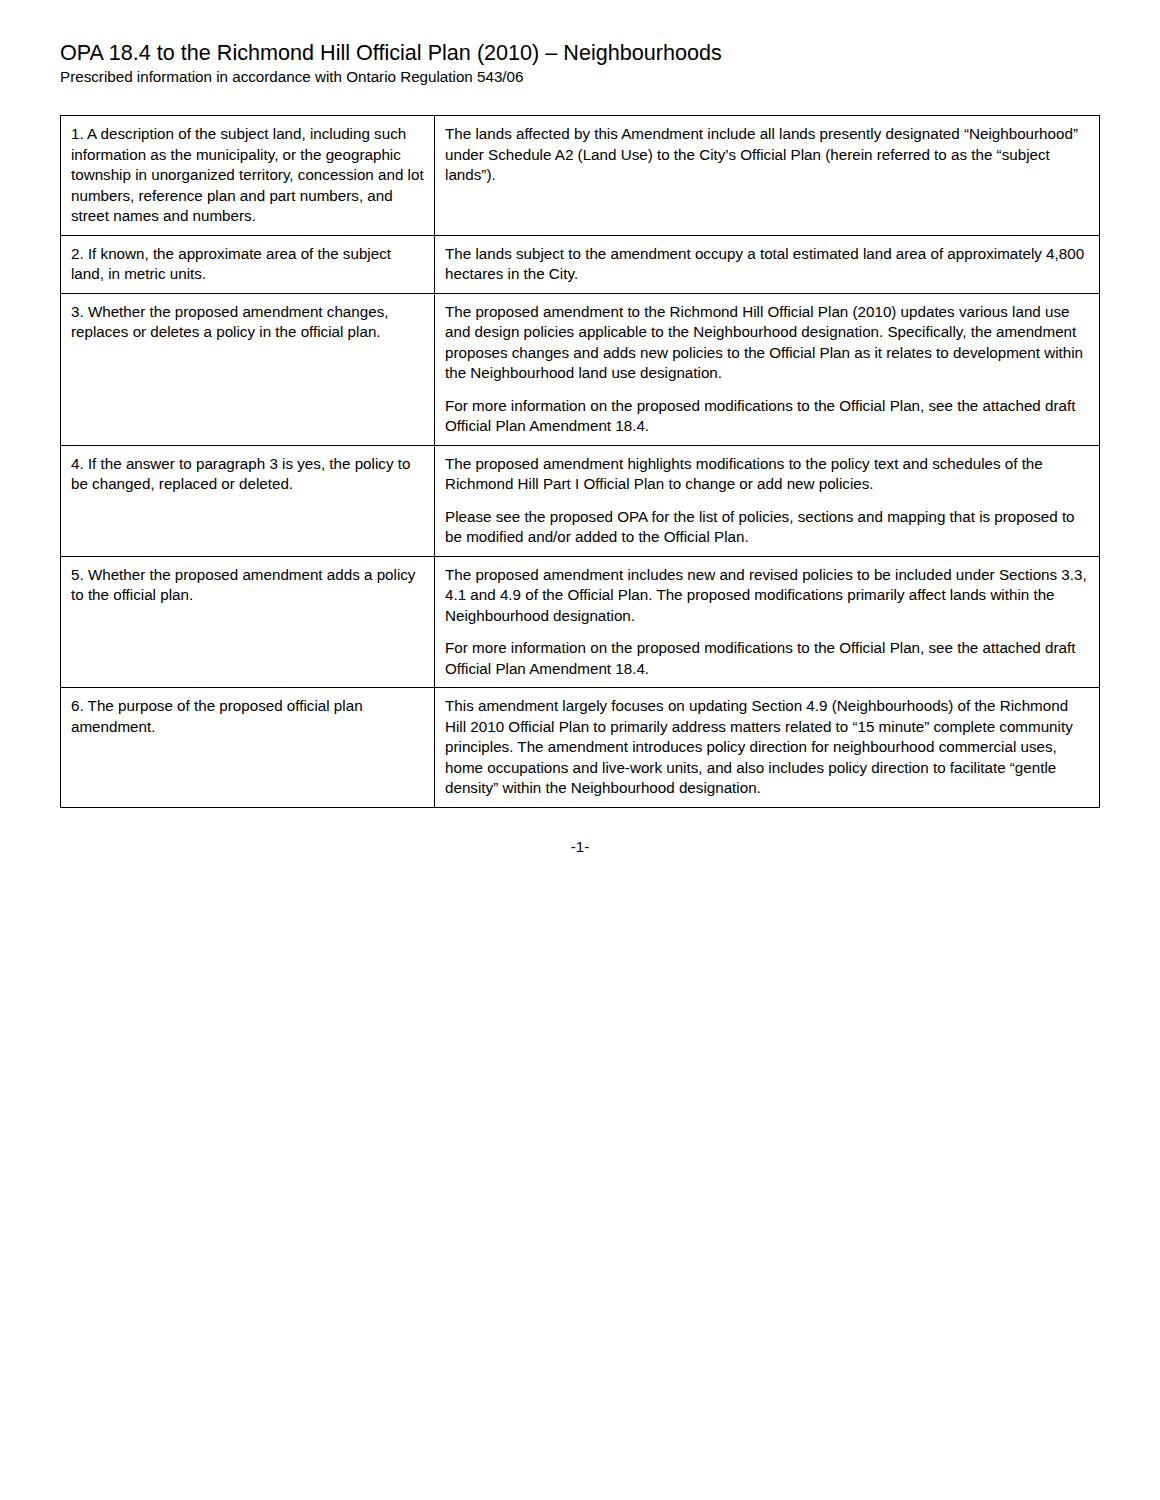OPA 18.4 to the Richmond Hill Official Plan (2010) – Neighbourhoods
Prescribed information in accordance with Ontario Regulation 543/06
| 1. A description of the subject land, including such information as the municipality, or the geographic township in unorganized territory, concession and lot numbers, reference plan and part numbers, and street names and numbers. | The lands affected by this Amendment include all lands presently designated “Neighbourhood” under Schedule A2 (Land Use) to the City’s Official Plan (herein referred to as the “subject lands”). |
| 2. If known, the approximate area of the subject land, in metric units. | The lands subject to the amendment occupy a total estimated land area of approximately 4,800 hectares in the City. |
| 3. Whether the proposed amendment changes, replaces or deletes a policy in the official plan. | The proposed amendment to the Richmond Hill Official Plan (2010) updates various land use and design policies applicable to the Neighbourhood designation. Specifically, the amendment proposes changes and adds new policies to the Official Plan as it relates to development within the Neighbourhood land use designation. For more information on the proposed modifications to the Official Plan, see the attached draft Official Plan Amendment 18.4. |
| 4. If the answer to paragraph 3 is yes, the policy to be changed, replaced or deleted. | The proposed amendment highlights modifications to the policy text and schedules of the Richmond Hill Part I Official Plan to change or add new policies. Please see the proposed OPA for the list of policies, sections and mapping that is proposed to be modified and/or added to the Official Plan. |
| 5. Whether the proposed amendment adds a policy to the official plan. | The proposed amendment includes new and revised policies to be included under Sections 3.3, 4.1 and 4.9 of the Official Plan. The proposed modifications primarily affect lands within the Neighbourhood designation. For more information on the proposed modifications to the Official Plan, see the attached draft Official Plan Amendment 18.4. |
| 6. The purpose of the proposed official plan amendment. | This amendment largely focuses on updating Section 4.9 (Neighbourhoods) of the Richmond Hill 2010 Official Plan to primarily address matters related to “15 minute” complete community principles. The amendment introduces policy direction for neighbourhood commercial uses, home occupations and live-work units, and also includes policy direction to facilitate “gentle density” within the Neighbourhood designation. |
-1-